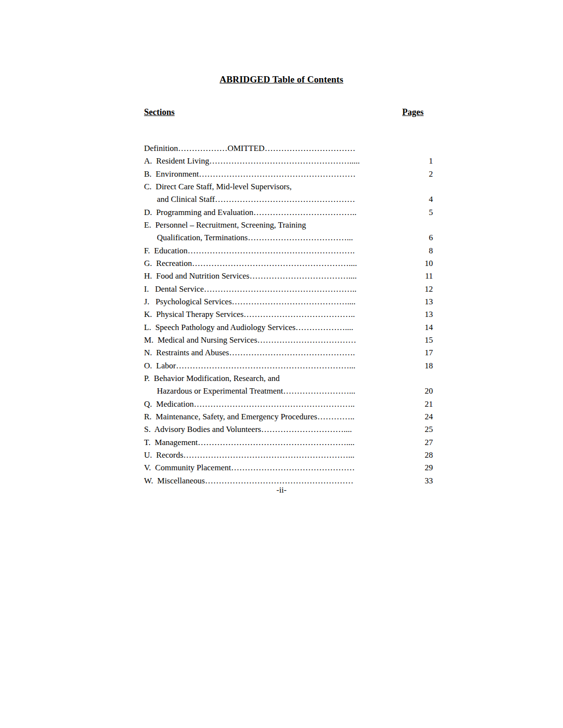ABRIDGED Table of Contents
Sections Pages
| Definition………………OMITTED…………………………… | |
| A. Resident Living……………………………………………..... | 1 |
| B. Environment………………………………………………… | 2 |
| C. Direct Care Staff, Mid-level Supervisors, | |
| and Clinical Staff…………………………………………… | 4 |
| D. Programming and Evaluation……………………………….. | 5 |
| E. Personnel – Recruitment, Screening, Training | |
| Qualification, Terminations………………………………... | 6 |
| F. Education……………………………………………………. | 8 |
| G. Recreation………………………………………………….... | 10 |
| H. Food and Nutrition Services……………………………….... | 11 |
| I. Dental Service……………………………………………….. | 12 |
| J. Psychological Services…………………………………….... | 13 |
| K. Physical Therapy Services………………………………….. | 13 |
| L. Speech Pathology and Audiology Services……………….... | 14 |
| M. Medical and Nursing Services……………………………… | 15 |
| N. Restraints and Abuses………………………………………. | 17 |
| O. Labor………………………………………………………... | 18 |
| P. Behavior Modification, Research, and | |
| Hazardous or Experimental Treatment……………………... | 20 |
| Q. Medication………………………………………………….. | 21 |
| R. Maintenance, Safety, and Emergency Procedures………….. | 24 |
| S. Advisory Bodies and Volunteers………………………….... | 25 |
| T. Management……………………………………………….... | 27 |
| U. Records……………………………………………………... | 28 |
| V. Community Placement……………………………………… | 29 |
| W. Miscellaneous……………………………………………… | 33 |
-ii-